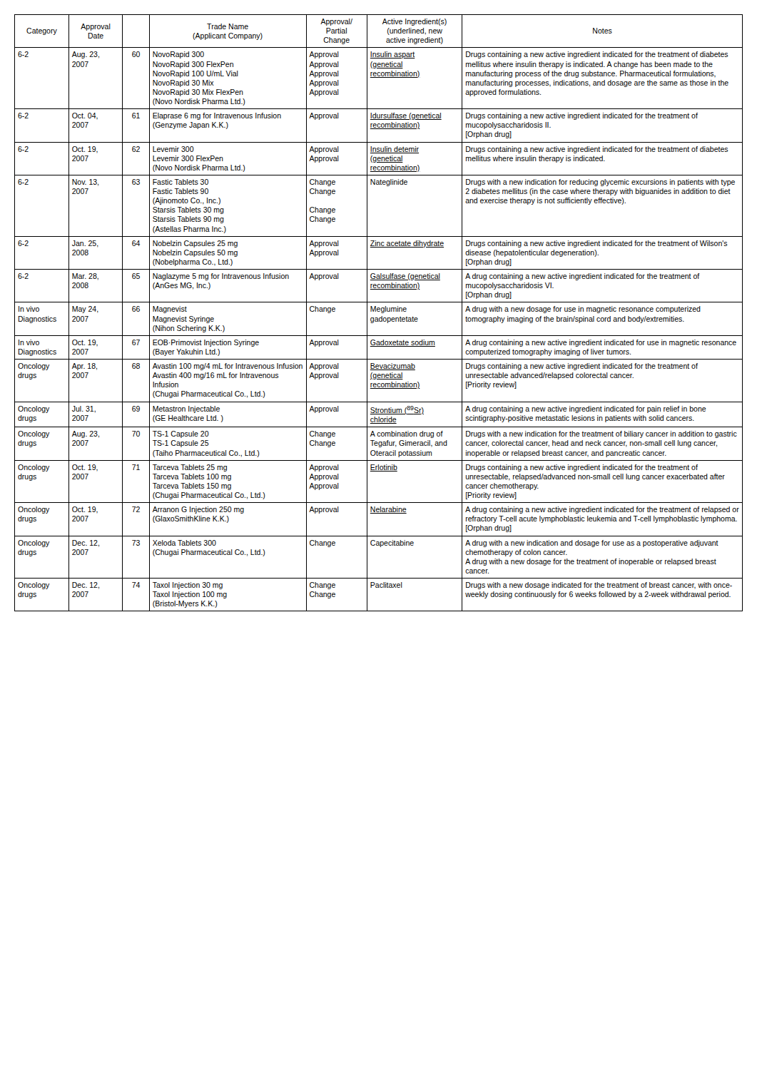| Category | Approval Date | | Trade Name (Applicant Company) | Approval/ Partial Change | Active Ingredient(s) (underlined, new active ingredient) | Notes |
| --- | --- | --- | --- | --- | --- | --- |
| 6-2 | Aug. 23, 2007 | 60 | NovoRapid 300 NovoRapid 300 FlexPen NovoRapid 100 U/mL Vial NovoRapid 30 Mix NovoRapid 30 Mix FlexPen (Novo Nordisk Pharma Ltd.) | Approval Approval Approval Approval Approval | Insulin aspart (genetical recombination) | Drugs containing a new active ingredient indicated for the treatment of diabetes mellitus where insulin therapy is indicated. A change has been made to the manufacturing process of the drug substance. Pharmaceutical formulations, manufacturing processes, indications, and dosage are the same as those in the approved formulations. |
| 6-2 | Oct. 04, 2007 | 61 | Elaprase 6 mg for Intravenous Infusion (Genzyme Japan K.K.) | Approval | Idursulfase (genetical recombination) | Drugs containing a new active ingredient indicated for the treatment of mucopolysaccharidosis II. [Orphan drug] |
| 6-2 | Oct. 19, 2007 | 62 | Levemir 300 Levemir 300 FlexPen (Novo Nordisk Pharma Ltd.) | Approval Approval | Insulin detemir (genetical recombination) | Drugs containing a new active ingredient indicated for the treatment of diabetes mellitus where insulin therapy is indicated. |
| 6-2 | Nov. 13, 2007 | 63 | Fastic Tablets 30 Fastic Tablets 90 (Ajinomoto Co., Inc.) Starsis Tablets 30 mg Starsis Tablets 90 mg (Astellas Pharma Inc.) | Change Change Change Change | Nateglinide | Drugs with a new indication for reducing glycemic excursions in patients with type 2 diabetes mellitus (in the case where therapy with biguanides in addition to diet and exercise therapy is not sufficiently effective). |
| 6-2 | Jan. 25, 2008 | 64 | Nobelzin Capsules 25 mg Nobelzin Capsules 50 mg (Nobelpharma Co., Ltd.) | Approval Approval | Zinc acetate dihydrate | Drugs containing a new active ingredient indicated for the treatment of Wilson's disease (hepatolenticular degeneration). [Orphan drug] |
| 6-2 | Mar. 28, 2008 | 65 | Naglazyme 5 mg for Intravenous Infusion (AnGes MG, Inc.) | Approval | Galsulfase (genetical recombination) | A drug containing a new active ingredient indicated for the treatment of mucopolysaccharidosis VI. [Orphan drug] |
| In vivo Diagnostics | May 24, 2007 | 66 | Magnevist Magnevist Syringe (Nihon Schering K.K.) | Change | Meglumine gadopentetate | A drug with a new dosage for use in magnetic resonance computerized tomography imaging of the brain/spinal cord and body/extremities. |
| In vivo Diagnostics | Oct. 19, 2007 | 67 | EOB·Primovist Injection Syringe (Bayer Yakuhin Ltd.) | Approval | Gadoxetate sodium | A drug containing a new active ingredient indicated for use in magnetic resonance computerized tomography imaging of liver tumors. |
| Oncology drugs | Apr. 18, 2007 | 68 | Avastin 100 mg/4 mL for Intravenous Infusion Avastin 400 mg/16 mL for Intravenous Infusion (Chugai Pharmaceutical Co., Ltd.) | Approval Approval | Bevacizumab (genetical recombination) | Drugs containing a new active ingredient indicated for the treatment of unresectable advanced/relapsed colorectal cancer. [Priority review] |
| Oncology drugs | Jul. 31, 2007 | 69 | Metastron Injectable (GE Healthcare Ltd. ) | Approval | Strontium ( 89 Sr) chloride | A drug containing a new active ingredient indicated for pain relief in bone scintigraphy-positive metastatic lesions in patients with solid cancers. |
| Oncology drugs | Aug. 23, 2007 | 70 | TS-1 Capsule 20 TS-1 Capsule 25 (Taiho Pharmaceutical Co., Ltd.) | Change Change | A combination drug of Tegafur, Gimeracil, and Oteracil potassium | Drugs with a new indication for the treatment of biliary cancer in addition to gastric cancer, colorectal cancer, head and neck cancer, non-small cell lung cancer, inoperable or relapsed breast cancer, and pancreatic cancer. |
| Oncology drugs | Oct. 19, 2007 | 71 | Tarceva Tablets 25 mg Tarceva Tablets 100 mg Tarceva Tablets 150 mg (Chugai Pharmaceutical Co., Ltd.) | Approval Approval Approval | Erlotinib | Drugs containing a new active ingredient indicated for the treatment of unresectable, relapsed/advanced non-small cell lung cancer exacerbated after cancer chemotherapy. [Priority review] |
| Oncology drugs | Oct. 19, 2007 | 72 | Arranon G Injection 250 mg (GlaxoSmithKline K.K.) | Approval | Nelarabine | A drug containing a new active ingredient indicated for the treatment of relapsed or refractory T-cell acute lymphoblastic leukemia and T-cell lymphoblastic lymphoma. [Orphan drug] |
| Oncology drugs | Dec. 12, 2007 | 73 | Xeloda Tablets 300 (Chugai Pharmaceutical Co., Ltd.) | Change | Capecitabine | A drug with a new indication and dosage for use as a postoperative adjuvant chemotherapy of colon cancer. A drug with a new dosage for the treatment of inoperable or relapsed breast cancer. |
| Oncology drugs | Dec. 12, 2007 | 74 | Taxol Injection 30 mg Taxol Injection 100 mg (Bristol-Myers K.K.) | Change Change | Paclitaxel | Drugs with a new dosage indicated for the treatment of breast cancer, with once-weekly dosing continuously for 6 weeks followed by a 2-week withdrawal period. |